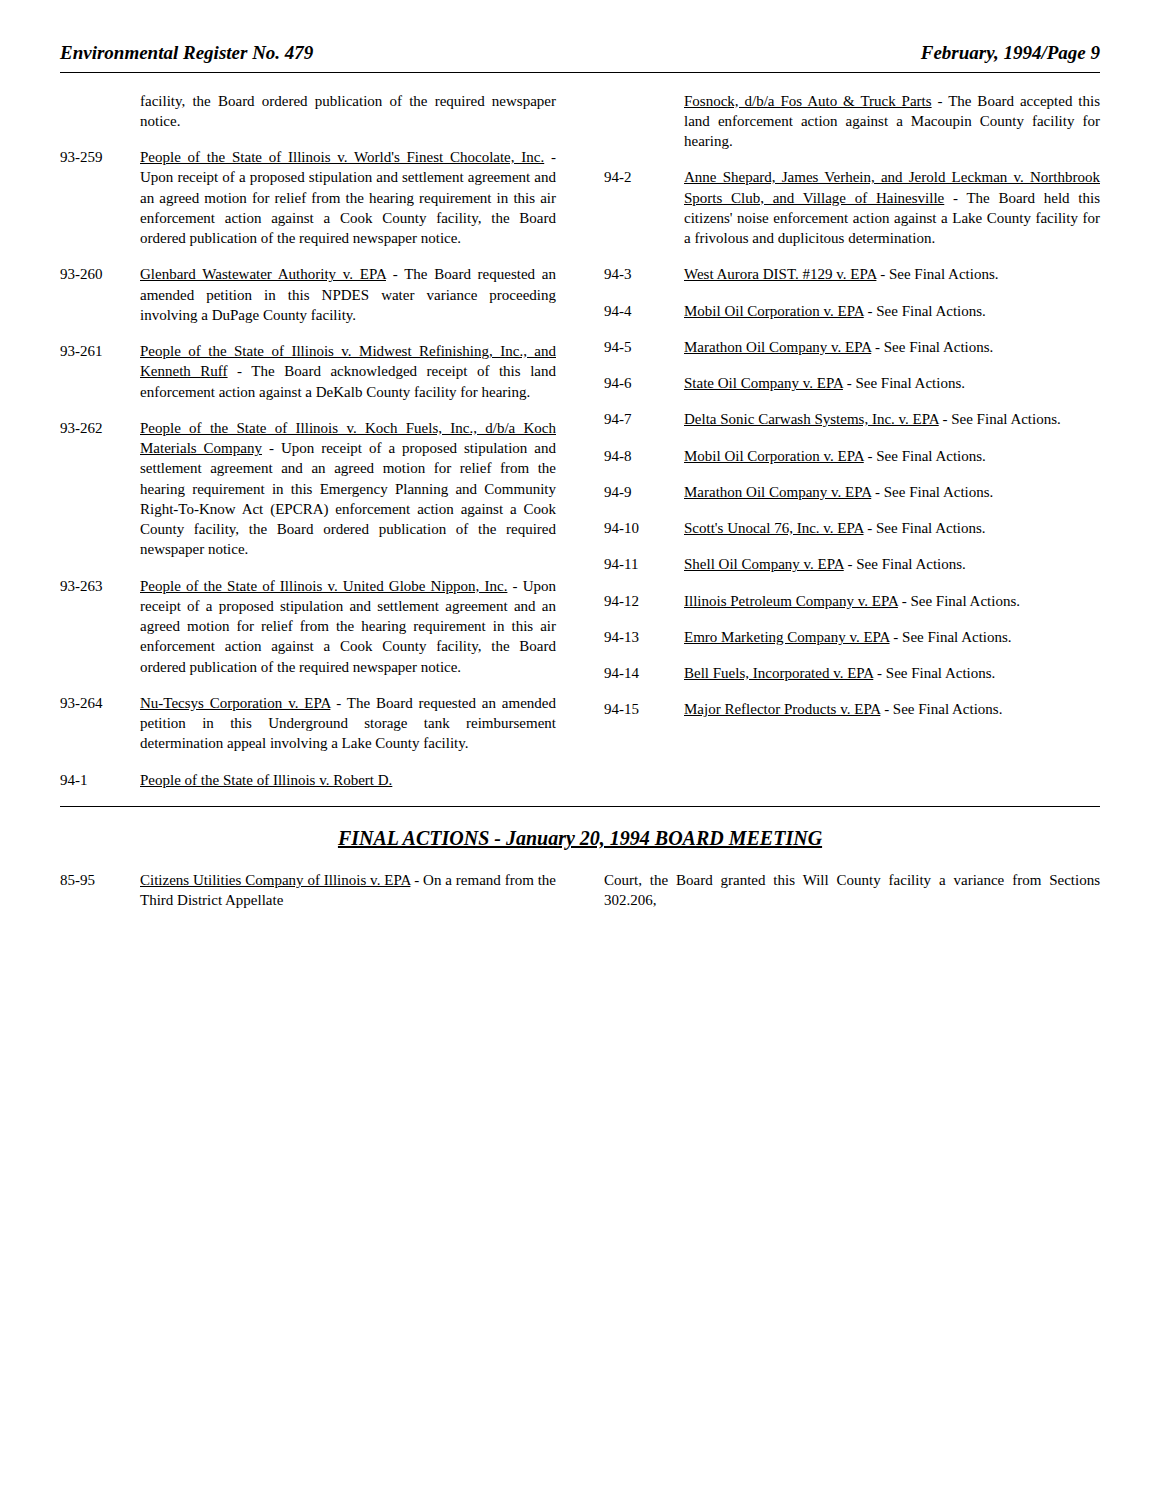Environmental Register No. 479
February, 1994/Page 9
facility, the Board ordered publication of the required newspaper notice.
93-259
People of the State of Illinois v. World's Finest Chocolate, Inc. - Upon receipt of a proposed stipulation and settlement agreement and an agreed motion for relief from the hearing requirement in this air enforcement action against a Cook County facility, the Board ordered publication of the required newspaper notice.
93-260
Glenbard Wastewater Authority v. EPA - The Board requested an amended petition in this NPDES water variance proceeding involving a DuPage County facility.
93-261
People of the State of Illinois v. Midwest Refinishing, Inc., and Kenneth Ruff - The Board acknowledged receipt of this land enforcement action against a DeKalb County facility for hearing.
93-262
People of the State of Illinois v. Koch Fuels, Inc., d/b/a Koch Materials Company - Upon receipt of a proposed stipulation and settlement agreement and an agreed motion for relief from the hearing requirement in this Emergency Planning and Community Right-To-Know Act (EPCRA) enforcement action against a Cook County facility, the Board ordered publication of the required newspaper notice.
93-263
People of the State of Illinois v. United Globe Nippon, Inc. - Upon receipt of a proposed stipulation and settlement agreement and an agreed motion for relief from the hearing requirement in this air enforcement action against a Cook County facility, the Board ordered publication of the required newspaper notice.
93-264
Nu-Tecsys Corporation v. EPA - The Board requested an amended petition in this Underground storage tank reimbursement determination appeal involving a Lake County facility.
94-1
People of the State of Illinois v. Robert D.
Fosnock, d/b/a Fos Auto & Truck Parts - The Board accepted this land enforcement action against a Macoupin County facility for hearing.
94-2
Anne Shepard, James Verhein, and Jerold Leckman v. Northbrook Sports Club, and Village of Hainesville - The Board held this citizens' noise enforcement action against a Lake County facility for a frivolous and duplicitous determination.
94-3
West Aurora DIST. #129 v. EPA - See Final Actions.
94-4
Mobil Oil Corporation v. EPA - See Final Actions.
94-5
Marathon Oil Company v. EPA - See Final Actions.
94-6
State Oil Company v. EPA - See Final Actions.
94-7
Delta Sonic Carwash Systems, Inc. v. EPA - See Final Actions.
94-8
Mobil Oil Corporation v. EPA - See Final Actions.
94-9
Marathon Oil Company v. EPA - See Final Actions.
94-10
Scott's Unocal 76, Inc. v. EPA - See Final Actions.
94-11
Shell Oil Company v. EPA - See Final Actions.
94-12
Illinois Petroleum Company v. EPA - See Final Actions.
94-13
Emro Marketing Company v. EPA - See Final Actions.
94-14
Bell Fuels, Incorporated v. EPA - See Final Actions.
94-15
Major Reflector Products v. EPA - See Final Actions.
FINAL ACTIONS - January 20, 1994 BOARD MEETING
85-95
Citizens Utilities Company of Illinois v. EPA - On a remand from the Third District Appellate
Court, the Board granted this Will County facility a variance from Sections 302.206,